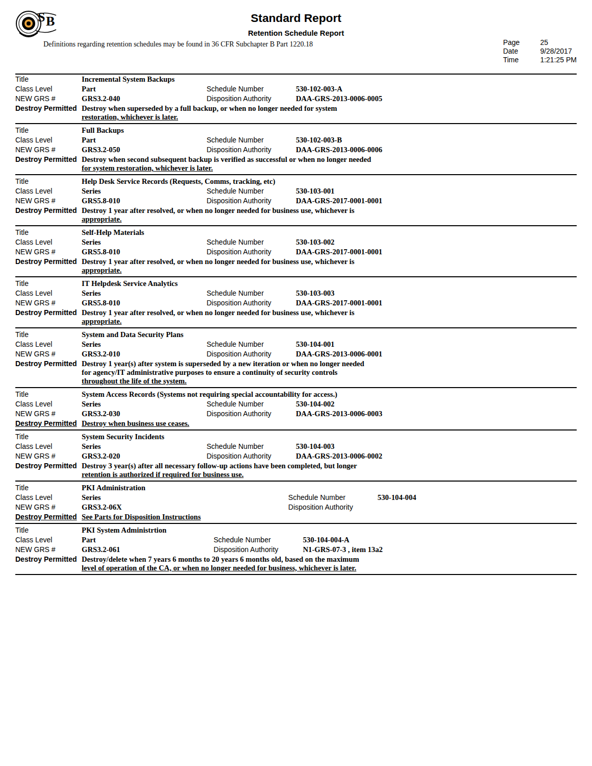S B
Standard Report
Retention Schedule Report
| Page | 25 |
| Date | 9/28/2017 |
| Time | 1:21:25 PM |
Definitions regarding retention schedules may be found in 36 CFR Subchapter B Part 1220.18
| Title | Incremental System Backups |
| Class Level | Part | Schedule Number | 530-102-003-A |
| NEW GRS # | GRS3.2-040 | Disposition Authority | DAA-GRS-2013-0006-0005 |
| Destroy Permitted | Destroy when superseded by a full backup, or when no longer needed for system restoration, whichever is later. |
| Title | Full Backups |
| Class Level | Part | Schedule Number | 530-102-003-B |
| NEW GRS # | GRS3.2-050 | Disposition Authority | DAA-GRS-2013-0006-0006 |
| Destroy Permitted | Destroy when second subsequent backup is verified as successful or when no longer needed for system restoration, whichever is later. |
| Title | Help Desk Service Records (Requests, Comms, tracking, etc) |
| Class Level | Series | Schedule Number | 530-103-001 |
| NEW GRS # | GRS5.8-010 | Disposition Authority | DAA-GRS-2017-0001-0001 |
| Destroy Permitted | Destroy 1 year after resolved, or when no longer needed for business use, whichever is appropriate. |
| Title | Self-Help Materials |
| Class Level | Series | Schedule Number | 530-103-002 |
| NEW GRS # | GRS5.8-010 | Disposition Authority | DAA-GRS-2017-0001-0001 |
| Destroy Permitted | Destroy 1 year after resolved, or when no longer needed for business use, whichever is appropriate. |
| Title | IT Helpdesk Service Analytics |
| Class Level | Series | Schedule Number | 530-103-003 |
| NEW GRS # | GRS5.8-010 | Disposition Authority | DAA-GRS-2017-0001-0001 |
| Destroy Permitted | Destroy 1 year after resolved, or when no longer needed for business use, whichever is appropriate. |
| Title | System and Data Security Plans |
| Class Level | Series | Schedule Number | 530-104-001 |
| NEW GRS # | GRS3.2-010 | Disposition Authority | DAA-GRS-2013-0006-0001 |
| Destroy Permitted | Destroy 1 year(s) after system is superseded by a new iteration or when no longer needed for agency/IT administrative purposes to ensure a continuity of security controls throughout the life of the system. |
| Title | System Access Records (Systems not requiring special accountability for access.) |
| Class Level | Series | Schedule Number | 530-104-002 |
| NEW GRS # | GRS3.2-030 | Disposition Authority | DAA-GRS-2013-0006-0003 |
| Destroy Permitted | Destroy when business use ceases. |
| Title | System Security Incidents |
| Class Level | Series | Schedule Number | 530-104-003 |
| NEW GRS # | GRS3.2-020 | Disposition Authority | DAA-GRS-2013-0006-0002 |
| Destroy Permitted | Destroy 3 year(s) after all necessary follow-up actions have been completed, but longer retention is authorized if required for business use. |
| Title | PKI Administration |
| Class Level | Series | Schedule Number | 530-104-004 |
| NEW GRS # | GRS3.2-06X | Disposition Authority | |
| Destroy Permitted | See Parts for Disposition Instructions |
| Title | PKI System Administrtion |
| Class Level | Part | Schedule Number | 530-104-004-A |
| NEW GRS # | GRS3.2-061 | Disposition Authority | N1-GRS-07-3 , item 13a2 |
| Destroy Permitted | Destroy/delete when 7 years 6 months to 20 years 6 months old, based on the maximum level of operation of the CA, or when no longer needed for business, whichever is later. |